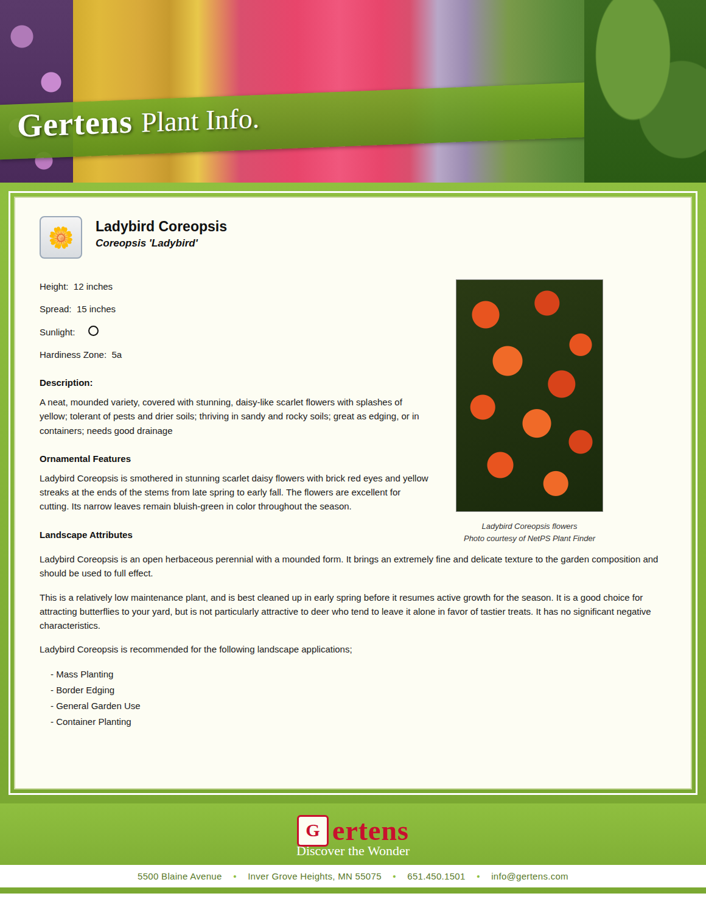Gertens Plant Info.
🌼
Ladybird Coreopsis
Coreopsis 'Ladybird'
Height: 12 inches
Spread: 15 inches
Sunlight:
Hardiness Zone: 5a
Description:
A neat, mounded variety, covered with stunning, daisy-like scarlet flowers with splashes of yellow; tolerant of pests and drier soils; thriving in sandy and rocky soils; great as edging, or in containers; needs good drainage
Ornamental Features
Ladybird Coreopsis is smothered in stunning scarlet daisy flowers with brick red eyes and yellow streaks at the ends of the stems from late spring to early fall. The flowers are excellent for cutting. Its narrow leaves remain bluish-green in color throughout the season.
Landscape Attributes
Ladybird Coreopsis flowers
Photo courtesy of NetPS Plant Finder
Ladybird Coreopsis is an open herbaceous perennial with a mounded form. It brings an extremely fine and delicate texture to the garden composition and should be used to full effect.
This is a relatively low maintenance plant, and is best cleaned up in early spring before it resumes active growth for the season. It is a good choice for attracting butterflies to your yard, but is not particularly attractive to deer who tend to leave it alone in favor of tastier treats. It has no significant negative characteristics.
Ladybird Coreopsis is recommended for the following landscape applications;
Mass Planting
Border Edging
General Garden Use
Container Planting
Gertens
Discover the Wonder
5500 Blaine Avenue • Inver Grove Heights, MN 55075 • 651.450.1501 • info@gertens.com